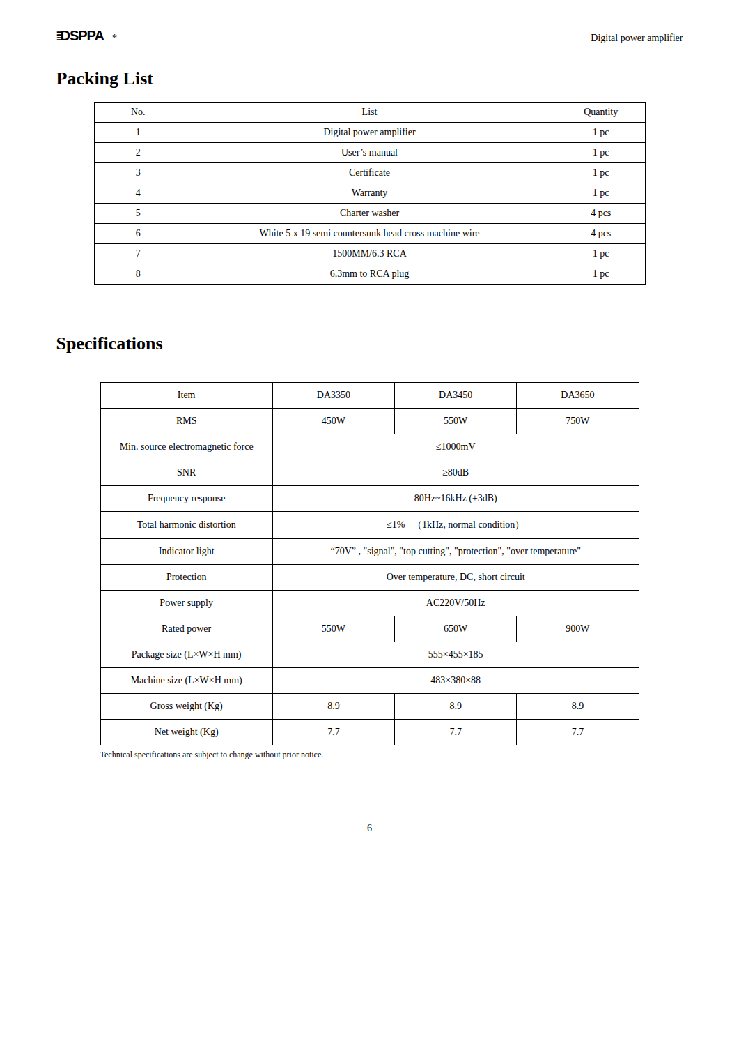⦙⦙⦙DSPPA
*
Digital power amplifier
Packing List
| No. | List | Quantity |
| --- | --- | --- |
| 1 | Digital power amplifier | 1 pc |
| 2 | User’s manual | 1 pc |
| 3 | Certificate | 1 pc |
| 4 | Warranty | 1 pc |
| 5 | Charter washer | 4 pcs |
| 6 | White 5 x 19 semi countersunk head cross machine wire | 4 pcs |
| 7 | 1500MM/6.3 RCA | 1 pc |
| 8 | 6.3mm to RCA plug | 1 pc |
Specifications
| Item | DA3350 | DA3450 | DA3650 |
| --- | --- | --- | --- |
| RMS | 450W | 550W | 750W |
| Min. source electromagnetic force | ≤1000mV |
| SNR | ≥80dB |
| Frequency response | 80Hz~16kHz (±3dB) |
| Total harmonic distortion | ≤1% （1kHz, normal condition） |
| Indicator light | “70V” , "signal", "top cutting", "protection", "over temperature" |
| Protection | Over temperature, DC, short circuit |
| Power supply | AC220V/50Hz |
| Rated power | 550W | 650W | 900W |
| Package size (L×W×H mm) | 555×455×185 |
| Machine size (L×W×H mm) | 483×380×88 |
| Gross weight (Kg) | 8.9 | 8.9 | 8.9 |
| Net weight (Kg) | 7.7 | 7.7 | 7.7 |
Technical specifications are subject to change without prior notice.
6